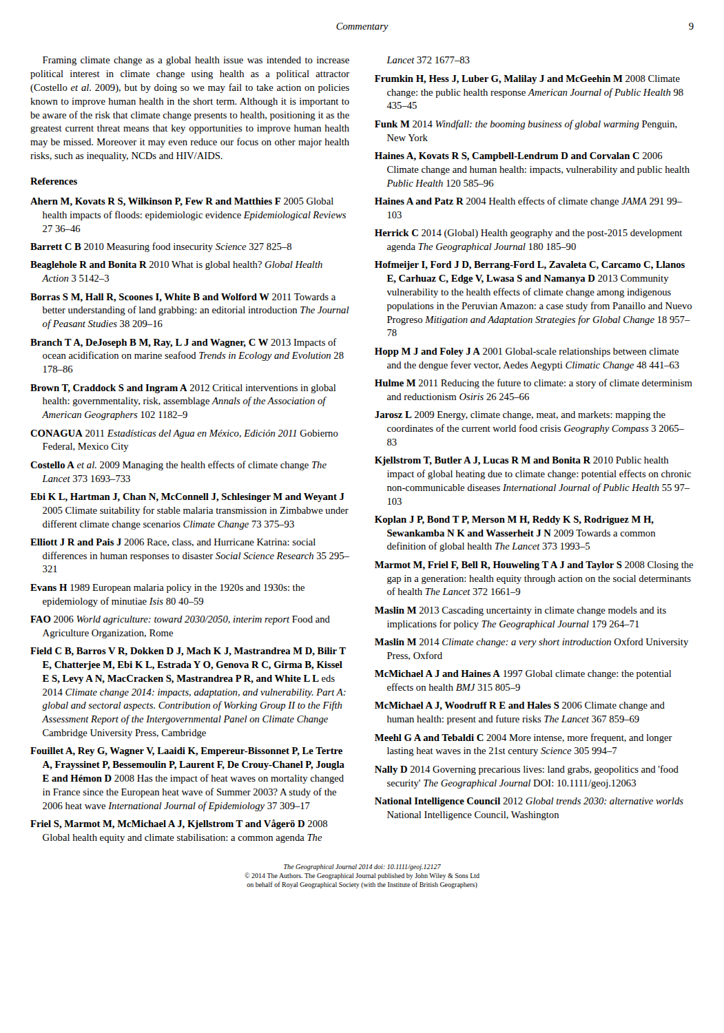Commentary 9
Framing climate change as a global health issue was intended to increase political interest in climate change using health as a political attractor (Costello et al. 2009), but by doing so we may fail to take action on policies known to improve human health in the short term. Although it is important to be aware of the risk that climate change presents to health, positioning it as the greatest current threat means that key opportunities to improve human health may be missed. Moreover it may even reduce our focus on other major health risks, such as inequality, NCDs and HIV/AIDS.
References
Ahern M, Kovats R S, Wilkinson P, Few R and Matthies F 2005 Global health impacts of floods: epidemiologic evidence Epidemiological Reviews 27 36–46
Barrett C B 2010 Measuring food insecurity Science 327 825–8
Beaglehole R and Bonita R 2010 What is global health? Global Health Action 3 5142–3
Borras S M, Hall R, Scoones I, White B and Wolford W 2011 Towards a better understanding of land grabbing: an editorial introduction The Journal of Peasant Studies 38 209–16
Branch T A, DeJoseph B M, Ray, L J and Wagner, C W 2013 Impacts of ocean acidification on marine seafood Trends in Ecology and Evolution 28 178–86
Brown T, Craddock S and Ingram A 2012 Critical interventions in global health: governmentality, risk, assemblage Annals of the Association of American Geographers 102 1182–9
CONAGUA 2011 Estadísticas del Agua en México, Edición 2011 Gobierno Federal, Mexico City
Costello A et al. 2009 Managing the health effects of climate change The Lancet 373 1693–733
Ebi K L, Hartman J, Chan N, McConnell J, Schlesinger M and Weyant J 2005 Climate suitability for stable malaria transmission in Zimbabwe under different climate change scenarios Climate Change 73 375–93
Elliott J R and Pais J 2006 Race, class, and Hurricane Katrina: social differences in human responses to disaster Social Science Research 35 295–321
Evans H 1989 European malaria policy in the 1920s and 1930s: the epidemiology of minutiae Isis 80 40–59
FAO 2006 World agriculture: toward 2030/2050, interim report Food and Agriculture Organization, Rome
Field C B, Barros V R, Dokken D J, Mach K J, Mastrandrea M D, Bilir T E, Chatterjee M, Ebi K L, Estrada Y O, Genova R C, Girma B, Kissel E S, Levy A N, MacCracken S, Mastrandrea P R, and White L L eds 2014 Climate change 2014: impacts, adaptation, and vulnerability. Part A: global and sectoral aspects. Contribution of Working Group II to the Fifth Assessment Report of the Intergovernmental Panel on Climate Change Cambridge University Press, Cambridge
Fouillet A, Rey G, Wagner V, Laaidi K, Empereur-Bissonnet P, Le Tertre A, Frayssinet P, Bessemoulin P, Laurent F, De Crouy-Chanel P, Jougla E and Hémon D 2008 Has the impact of heat waves on mortality changed in France since the European heat wave of Summer 2003? A study of the 2006 heat wave International Journal of Epidemiology 37 309–17
Friel S, Marmot M, McMichael A J, Kjellstrom T and Vågerö D 2008 Global health equity and climate stabilisation: a common agenda The Lancet 372 1677–83
Frumkin H, Hess J, Luber G, Malilay J and McGeehin M 2008 Climate change: the public health response American Journal of Public Health 98 435–45
Funk M 2014 Windfall: the booming business of global warming Penguin, New York
Haines A, Kovats R S, Campbell-Lendrum D and Corvalan C 2006 Climate change and human health: impacts, vulnerability and public health Public Health 120 585–96
Haines A and Patz R 2004 Health effects of climate change JAMA 291 99–103
Herrick C 2014 (Global) Health geography and the post-2015 development agenda The Geographical Journal 180 185–90
Hofmeijer I, Ford J D, Berrang-Ford L, Zavaleta C, Carcamo C, Llanos E, Carhuaz C, Edge V, Lwasa S and Namanya D 2013 Community vulnerability to the health effects of climate change among indigenous populations in the Peruvian Amazon: a case study from Panaillo and Nuevo Progreso Mitigation and Adaptation Strategies for Global Change 18 957–78
Hopp M J and Foley J A 2001 Global-scale relationships between climate and the dengue fever vector, Aedes Aegypti Climatic Change 48 441–63
Hulme M 2011 Reducing the future to climate: a story of climate determinism and reductionism Osiris 26 245–66
Jarosz L 2009 Energy, climate change, meat, and markets: mapping the coordinates of the current world food crisis Geography Compass 3 2065–83
Kjellstrom T, Butler A J, Lucas R M and Bonita R 2010 Public health impact of global heating due to climate change: potential effects on chronic non-communicable diseases International Journal of Public Health 55 97–103
Koplan J P, Bond T P, Merson M H, Reddy K S, Rodriguez M H, Sewankamba N K and Wasserheit J N 2009 Towards a common definition of global health The Lancet 373 1993–5
Marmot M, Friel F, Bell R, Houweling T A J and Taylor S 2008 Closing the gap in a generation: health equity through action on the social determinants of health The Lancet 372 1661–9
Maslin M 2013 Cascading uncertainty in climate change models and its implications for policy The Geographical Journal 179 264–71
Maslin M 2014 Climate change: a very short introduction Oxford University Press, Oxford
McMichael A J and Haines A 1997 Global climate change: the potential effects on health BMJ 315 805–9
McMichael A J, Woodruff R E and Hales S 2006 Climate change and human health: present and future risks The Lancet 367 859–69
Meehl G A and Tebaldi C 2004 More intense, more frequent, and longer lasting heat waves in the 21st century Science 305 994–7
Nally D 2014 Governing precarious lives: land grabs, geopolitics and 'food security' The Geographical Journal DOI: 10.1111/geoj.12063
National Intelligence Council 2012 Global trends 2030: alternative worlds National Intelligence Council, Washington
The Geographical Journal 2014 doi: 10.1111/geoj.12127
© 2014 The Authors. The Geographical Journal published by John Wiley & Sons Ltd
on behalf of Royal Geographical Society (with the Institute of British Geographers)